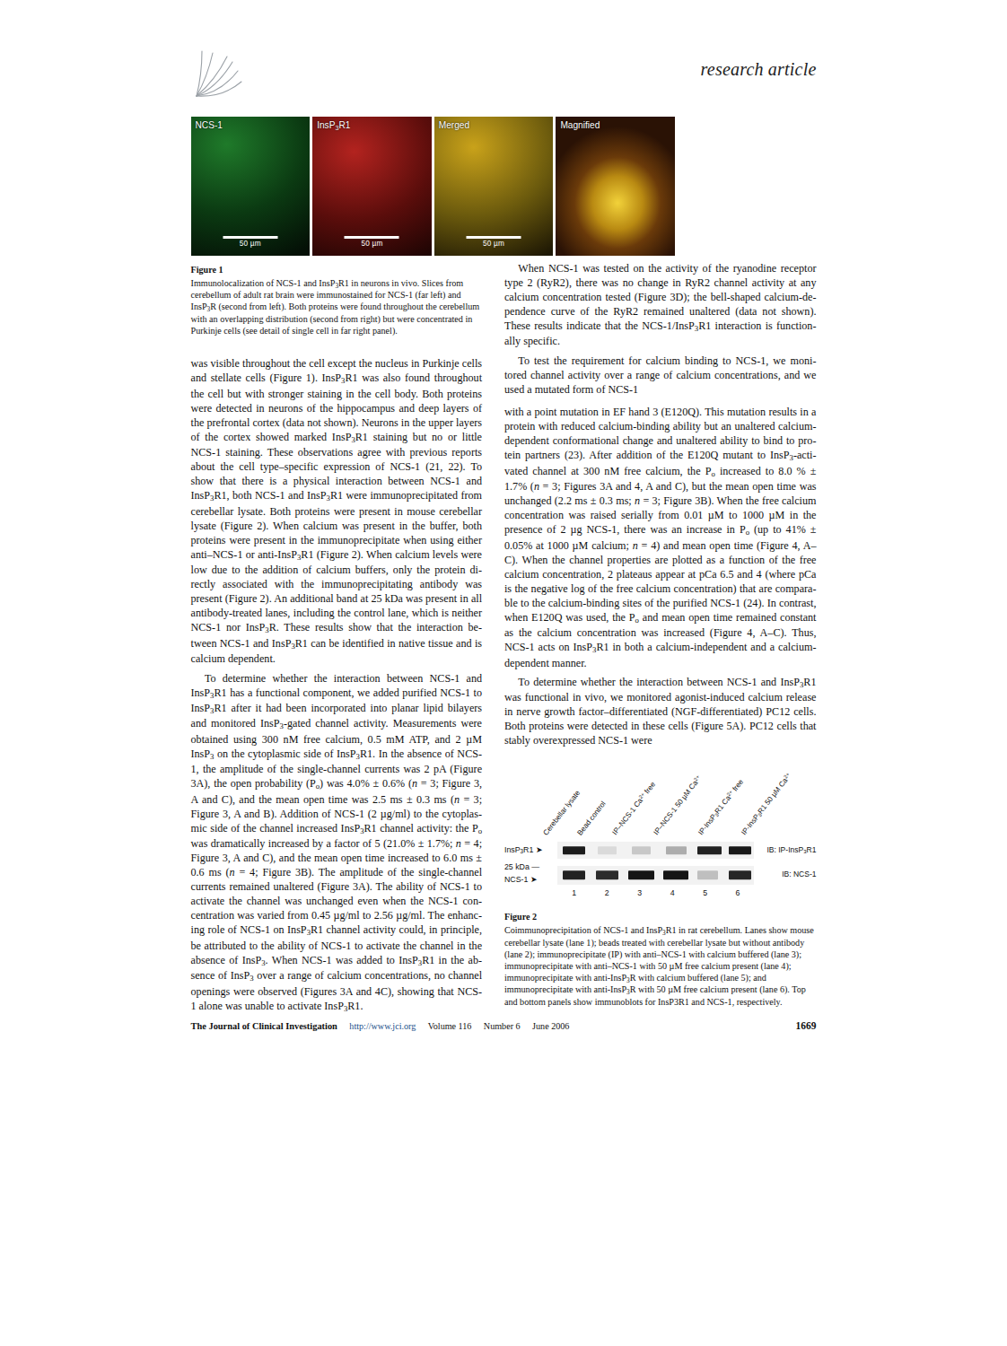research article
NCS-1
50 µm
InsP3R1
50 µm
Merged
50 µm
Magnified
Figure 1 Immunolocalization of NCS-1 and InsP3R1 in neurons in vivo. Slices from cerebellum of adult rat brain were immunostained for NCS-1 (far left) and InsP3R (second from left). Both proteins were found throughout the cerebellum with an overlapping distribution (second from right) but were concentrated in Purkinje cells (see detail of single cell in far right panel).
was visible throughout the cell except the nucleus in Purkinje cells and stellate cells (Figure 1). InsP3R1 was also found throughout the cell but with stronger staining in the cell body. Both proteins were detected in neurons of the hippocampus and deep layers of the prefrontal cortex (data not shown). Neurons in the upper layers of the cortex showed marked InsP3R1 staining but no or little NCS-1 staining. These observations agree with previous reports about the cell type–specific expression of NCS-1 (21, 22). To show that there is a physical interaction between NCS-1 and InsP3R1, both NCS-1 and InsP3R1 were immunoprecipitated from cerebellar lysate. Both proteins were present in mouse cerebellar lysate (Figure 2). When calcium was present in the buffer, both proteins were present in the immunoprecipitate when using either anti–NCS-1 or anti-InsP3R1 (Figure 2). When calcium levels were low due to the addition of calcium buffers, only the protein directly associated with the immunoprecipitating antibody was present (Figure 2). An additional band at 25 kDa was present in all antibody-treated lanes, including the control lane, which is neither NCS-1 nor InsP3R. These results show that the interaction between NCS-1 and InsP3R1 can be identified in native tissue and is calcium dependent.
To determine whether the interaction between NCS-1 and InsP3R1 has a functional component, we added purified NCS-1 to InsP3R1 after it had been incorporated into planar lipid bilayers and monitored InsP3-gated channel activity. Measurements were obtained using 300 nM free calcium, 0.5 mM ATP, and 2 µM InsP3 on the cytoplasmic side of InsP3R1. In the absence of NCS-1, the amplitude of the single-channel currents was 2 pA (Figure 3A), the open probability (Po) was 4.0% ± 0.6% (n = 3; Figure 3, A and C), and the mean open time was 2.5 ms ± 0.3 ms (n = 3; Figure 3, A and B). Addition of NCS-1 (2 µg/ml) to the cytoplasmic side of the channel increased InsP3R1 channel activity: the Po was dramatically increased by a factor of 5 (21.0% ± 1.7%; n = 4; Figure 3, A and C), and the mean open time increased to 6.0 ms ± 0.6 ms (n = 4; Figure 3B). The amplitude of the single-channel currents remained unaltered (Figure 3A). The ability of NCS-1 to activate the channel was unchanged even when the NCS-1 concentration was varied from 0.45 µg/ml to 2.56 µg/ml. The enhancing role of NCS-1 on InsP3R1 channel activity could, in principle, be attributed to the ability of NCS-1 to activate the channel in the absence of InsP3. When NCS-1 was added to InsP3R1 in the absence of InsP3 over a range of calcium concentrations, no channel openings were observed (Figures 3A and 4C), showing that NCS-1 alone was unable to activate InsP3R1.
When NCS-1 was tested on the activity of the ryanodine receptor type 2 (RyR2), there was no change in RyR2 channel activity at any calcium concentration tested (Figure 3D); the bell-shaped calcium-dependence curve of the RyR2 remained unaltered (data not shown). These results indicate that the NCS-1/InsP3R1 interaction is functionally specific.
To test the requirement for calcium binding to NCS-1, we monitored channel activity over a range of calcium concentrations, and we used a mutated form of NCS-1
with a point mutation in EF hand 3 (E120Q). This mutation results in a protein with reduced calcium-binding ability but an unaltered calcium-dependent conformational change and unaltered ability to bind to protein partners (23). After addition of the E120Q mutant to InsP3-activated channel at 300 nM free calcium, the Po increased to 8.0 % ± 1.7% (n = 3; Figures 3A and 4, A and C), but the mean open time was unchanged (2.2 ms ± 0.3 ms; n = 3; Figure 3B). When the free calcium concentration was raised serially from 0.01 µM to 1000 µM in the presence of 2 µg NCS-1, there was an increase in Po (up to 41% ± 0.05% at 1000 µM calcium; n = 4) and mean open time (Figure 4, A–C). When the channel properties are plotted as a function of the free calcium concentration, 2 plateaus appear at pCa 6.5 and 4 (where pCa is the negative log of the free calcium concentration) that are comparable to the calcium-binding sites of the purified NCS-1 (24). In contrast, when E120Q was used, the Po and mean open time remained constant as the calcium concentration was increased (Figure 4, A–C). Thus, NCS-1 acts on InsP3R1 in both a calcium-independent and a calcium-dependent manner.
To determine whether the interaction between NCS-1 and InsP3R1 was functional in vivo, we monitored agonist-induced calcium release in nerve growth factor–differentiated (NGF-differentiated) PC12 cells. Both proteins were detected in these cells (Figure 5A). PC12 cells that stably overexpressed NCS-1 were
Cerebellar lysate Bead control IP–NCS-1 Ca2+ free IP–NCS-1 50 µM Ca2+ IP-InsP3R1 Ca2+ free IP-InsP3R1 50 µM Ca2+
InsP3R1 ➤
IB: IP-InsP3R1
25 kDa —
NCS-1 ➤
IB: NCS-1
123456
Figure 2 Coimmunoprecipitation of NCS-1 and InsP3R1 in rat cerebellum. Lanes show mouse cerebellar lysate (lane 1); beads treated with cerebellar lysate but without antibody (lane 2); immunoprecipitate (IP) with anti–NCS-1 with calcium buffered (lane 3); immunoprecipitate with anti–NCS-1 with 50 µM free calcium present (lane 4); immunoprecipitate with anti-InsP3R with calcium buffered (lane 5); and immunoprecipitate with anti-InsP3R with 50 µM free calcium present (lane 6). Top and bottom panels show immunoblots for InsP3R1 and NCS-1, respectively.
The Journal of Clinical Investigation http://www.jci.org Volume 116 Number 6 June 2006 1669